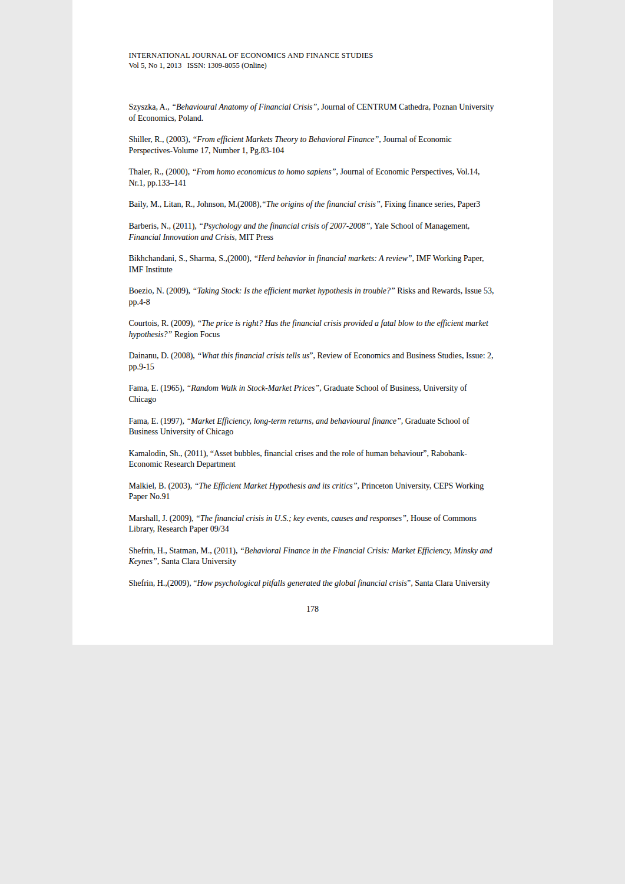INTERNATIONAL JOURNAL OF ECONOMICS AND FINANCE STUDIES
Vol 5, No 1, 2013 ISSN: 1309-8055 (Online)
Szyszka, A., “Behavioural Anatomy of Financial Crisis”, Journal of CENTRUM Cathedra, Poznan University of Economics, Poland.
Shiller, R., (2003), “From efficient Markets Theory to Behavioral Finance”, Journal of Economic Perspectives-Volume 17, Number 1, Pg.83-104
Thaler, R., (2000), “From homo economicus to homo sapiens”, Journal of Economic Perspectives, Vol.14, Nr.1, pp.133–141
Baily, M., Litan, R., Johnson, M.(2008),“The origins of the financial crisis”, Fixing finance series, Paper3
Barberis, N., (2011), “Psychology and the financial crisis of 2007-2008”, Yale School of Management, Financial Innovation and Crisis, MIT Press
Bikhchandani, S., Sharma, S.,(2000), “Herd behavior in financial markets: A review”, IMF Working Paper, IMF Institute
Boezio, N. (2009), “Taking Stock: Is the efficient market hypothesis in trouble?” Risks and Rewards, Issue 53, pp.4-8
Courtois, R. (2009), “The price is right? Has the financial crisis provided a fatal blow to the efficient market hypothesis?” Region Focus
Dainanu, D. (2008), “What this financial crisis tells us”, Review of Economics and Business Studies, Issue: 2, pp.9-15
Fama, E. (1965), “Random Walk in Stock-Market Prices”, Graduate School of Business, University of Chicago
Fama, E. (1997), “Market Efficiency, long-term returns, and behavioural finance”, Graduate School of Business University of Chicago
Kamalodin, Sh., (2011), “Asset bubbles, financial crises and the role of human behaviour”, Rabobank-Economic Research Department
Malkiel, B. (2003), “The Efficient Market Hypothesis and its critics”, Princeton University, CEPS Working Paper No.91
Marshall, J. (2009), “The financial crisis in U.S.; key events, causes and responses”, House of Commons Library, Research Paper 09/34
Shefrin, H., Statman, M., (2011), “Behavioral Finance in the Financial Crisis: Market Efficiency, Minsky and Keynes”, Santa Clara University
Shefrin, H.,(2009), “How psychological pitfalls generated the global financial crisis”, Santa Clara University
178